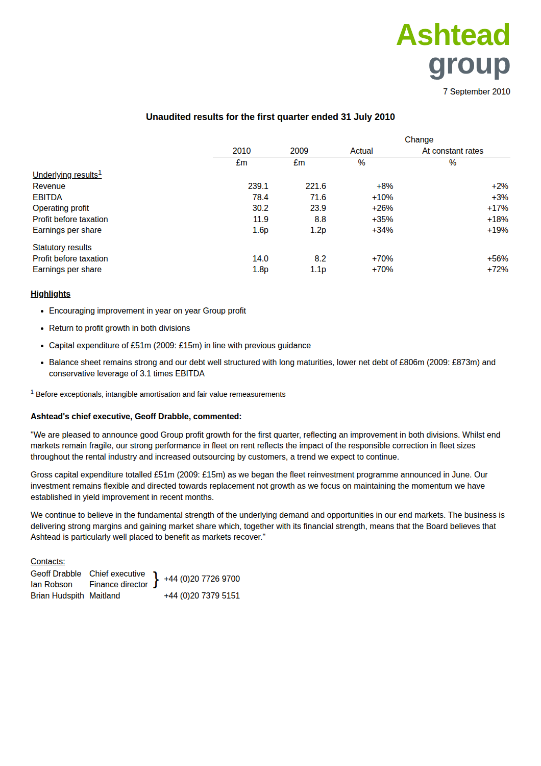Ashtead
group
7 September 2010
Unaudited results for the first quarter ended 31 July 2010
| | | | Change |
| | 2010 | 2009 | Actual | At constant rates |
| | £m | £m | % | % |
| Underlying results 1 | | | | |
| Revenue | 239.1 | 221.6 | +8% | +2% |
| EBITDA | 78.4 | 71.6 | +10% | +3% |
| Operating profit | 30.2 | 23.9 | +26% | +17% |
| Profit before taxation | 11.9 | 8.8 | +35% | +18% |
| Earnings per share | 1.6p | 1.2p | +34% | +19% |
| Statutory results | | | | |
| Profit before taxation | 14.0 | 8.2 | +70% | +56% |
| Earnings per share | 1.8p | 1.1p | +70% | +72% |
Highlights
Encouraging improvement in year on year Group profit
Return to profit growth in both divisions
Capital expenditure of £51m (2009: £15m) in line with previous guidance
Balance sheet remains strong and our debt well structured with long maturities, lower net debt of £806m (2009: £873m) and conservative leverage of 3.1 times EBITDA
1 Before exceptionals, intangible amortisation and fair value remeasurements
Ashtead's chief executive, Geoff Drabble, commented:
"We are pleased to announce good Group profit growth for the first quarter, reflecting an improvement in both divisions. Whilst end markets remain fragile, our strong performance in fleet on rent reflects the impact of the responsible correction in fleet sizes throughout the rental industry and increased outsourcing by customers, a trend we expect to continue.
Gross capital expenditure totalled £51m (2009: £15m) as we began the fleet reinvestment programme announced in June. Our investment remains flexible and directed towards replacement not growth as we focus on maintaining the momentum we have established in yield improvement in recent months.
We continue to believe in the fundamental strength of the underlying demand and opportunities in our end markets. The business is delivering strong margins and gaining market share which, together with its financial strength, means that the Board believes that Ashtead is particularly well placed to benefit as markets recover."
Contacts:
| Geoff Drabble | Chief executive | } | +44 (0)20 7726 9700 |
| Ian Robson | Finance director |
| Brian Hudspith | Maitland | | +44 (0)20 7379 5151 |